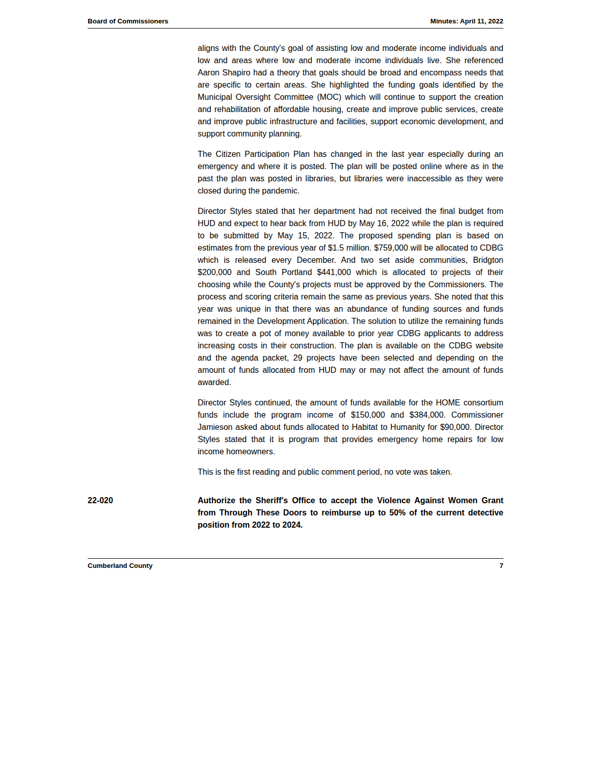Board of Commissioners Minutes: April 11, 2022
aligns with the County's goal of assisting low and moderate income individuals and low and areas where low and moderate income individuals live. She referenced Aaron Shapiro had a theory that goals should be broad and encompass needs that are specific to certain areas. She highlighted the funding goals identified by the Municipal Oversight Committee (MOC) which will continue to support the creation and rehabilitation of affordable housing, create and improve public services, create and improve public infrastructure and facilities, support economic development, and support community planning.
The Citizen Participation Plan has changed in the last year especially during an emergency and where it is posted. The plan will be posted online where as in the past the plan was posted in libraries, but libraries were inaccessible as they were closed during the pandemic.
Director Styles stated that her department had not received the final budget from HUD and expect to hear back from HUD by May 16, 2022 while the plan is required to be submitted by May 15, 2022. The proposed spending plan is based on estimates from the previous year of $1.5 million. $759,000 will be allocated to CDBG which is released every December. And two set aside communities, Bridgton $200,000 and South Portland $441,000 which is allocated to projects of their choosing while the County's projects must be approved by the Commissioners. The process and scoring criteria remain the same as previous years. She noted that this year was unique in that there was an abundance of funding sources and funds remained in the Development Application. The solution to utilize the remaining funds was to create a pot of money available to prior year CDBG applicants to address increasing costs in their construction. The plan is available on the CDBG website and the agenda packet, 29 projects have been selected and depending on the amount of funds allocated from HUD may or may not affect the amount of funds awarded.
Director Styles continued, the amount of funds available for the HOME consortium funds include the program income of $150,000 and $384,000. Commissioner Jamieson asked about funds allocated to Habitat to Humanity for $90,000. Director Styles stated that it is program that provides emergency home repairs for low income homeowners.
This is the first reading and public comment period, no vote was taken.
22-020
Authorize the Sheriff's Office to accept the Violence Against Women Grant from Through These Doors to reimburse up to 50% of the current detective position from 2022 to 2024.
Cumberland County 7